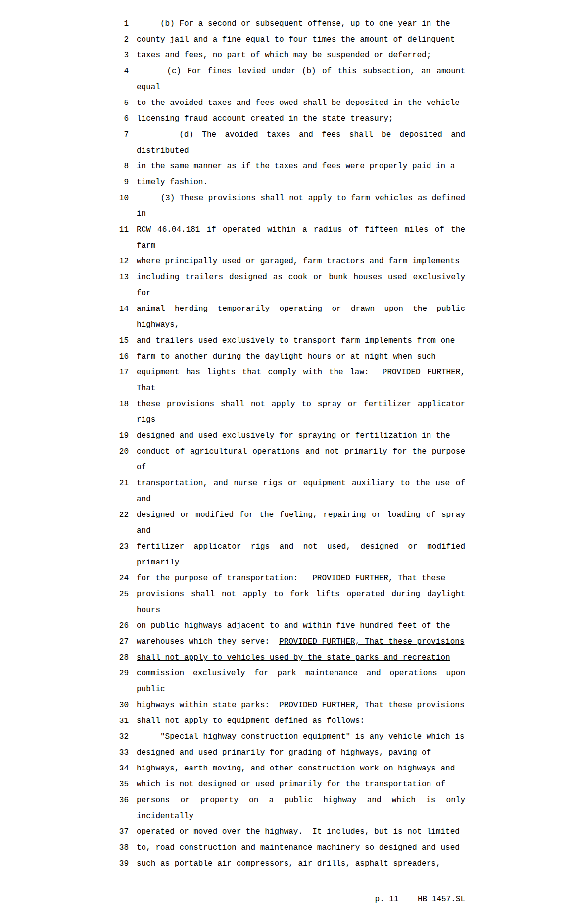(b) For a second or subsequent offense, up to one year in the
county jail and a fine equal to four times the amount of delinquent
taxes and fees, no part of which may be suspended or deferred;
(c) For fines levied under (b) of this subsection, an amount equal
to the avoided taxes and fees owed shall be deposited in the vehicle
licensing fraud account created in the state treasury;
(d) The avoided taxes and fees shall be deposited and distributed
in the same manner as if the taxes and fees were properly paid in a
timely fashion.
(3) These provisions shall not apply to farm vehicles as defined in
RCW 46.04.181 if operated within a radius of fifteen miles of the farm
where principally used or garaged, farm tractors and farm implements
including trailers designed as cook or bunk houses used exclusively for
animal herding temporarily operating or drawn upon the public highways,
and trailers used exclusively to transport farm implements from one
farm to another during the daylight hours or at night when such
equipment has lights that comply with the law: PROVIDED FURTHER, That
these provisions shall not apply to spray or fertilizer applicator rigs
designed and used exclusively for spraying or fertilization in the
conduct of agricultural operations and not primarily for the purpose of
transportation, and nurse rigs or equipment auxiliary to the use of and
designed or modified for the fueling, repairing or loading of spray and
fertilizer applicator rigs and not used, designed or modified primarily
for the purpose of transportation: PROVIDED FURTHER, That these
provisions shall not apply to fork lifts operated during daylight hours
on public highways adjacent to and within five hundred feet of the
warehouses which they serve: PROVIDED FURTHER, That these provisions
shall not apply to vehicles used by the state parks and recreation
commission exclusively for park maintenance and operations upon public
highways within state parks: PROVIDED FURTHER, That these provisions
shall not apply to equipment defined as follows:
"Special highway construction equipment" is any vehicle which is
designed and used primarily for grading of highways, paving of
highways, earth moving, and other construction work on highways and
which is not designed or used primarily for the transportation of
persons or property on a public highway and which is only incidentally
operated or moved over the highway. It includes, but is not limited
to, road construction and maintenance machinery so designed and used
such as portable air compressors, air drills, asphalt spreaders,
p. 11 HB 1457.SL